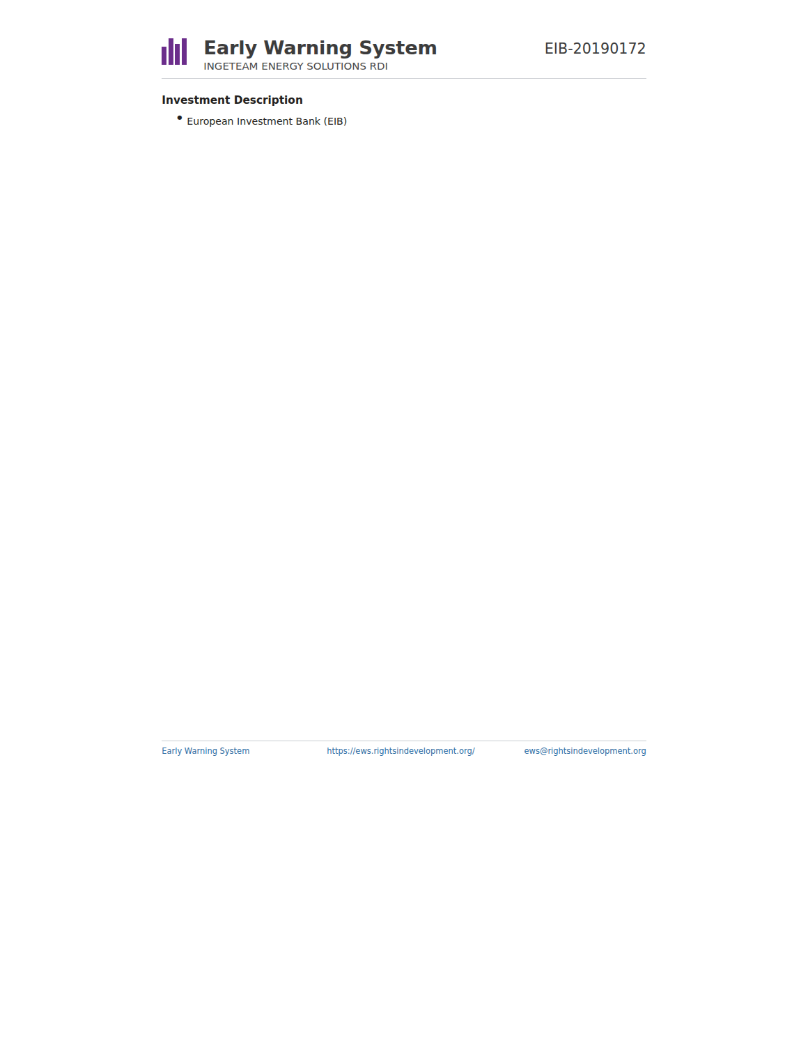Early Warning System
INGETEAM ENERGY SOLUTIONS RDI
EIB-20190172
Investment Description
European Investment Bank (EIB)
Early Warning System
https://ews.rightsindevelopment.org/
ews@rightsindevelopment.org